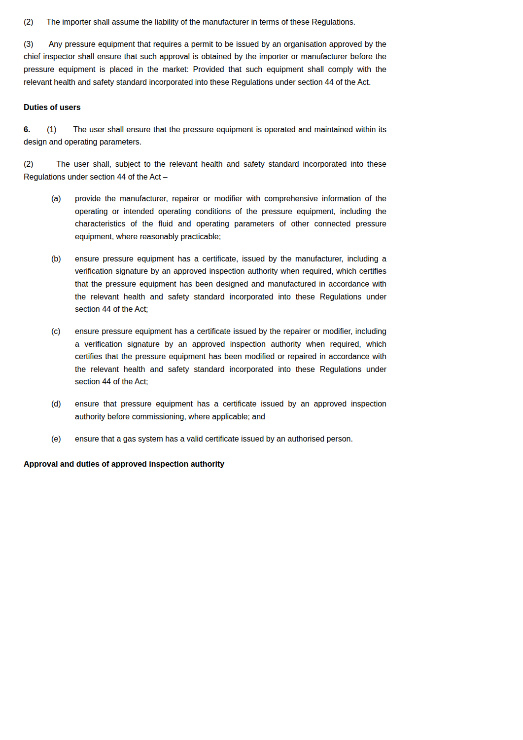(2) The importer shall assume the liability of the manufacturer in terms of these Regulations.
(3) Any pressure equipment that requires a permit to be issued by an organisation approved by the chief inspector shall ensure that such approval is obtained by the importer or manufacturer before the pressure equipment is placed in the market: Provided that such equipment shall comply with the relevant health and safety standard incorporated into these Regulations under section 44 of the Act.
Duties of users
6. (1) The user shall ensure that the pressure equipment is operated and maintained within its design and operating parameters.
(2) The user shall, subject to the relevant health and safety standard incorporated into these Regulations under section 44 of the Act –
(a) provide the manufacturer, repairer or modifier with comprehensive information of the operating or intended operating conditions of the pressure equipment, including the characteristics of the fluid and operating parameters of other connected pressure equipment, where reasonably practicable;
(b) ensure pressure equipment has a certificate, issued by the manufacturer, including a verification signature by an approved inspection authority when required, which certifies that the pressure equipment has been designed and manufactured in accordance with the relevant health and safety standard incorporated into these Regulations under section 44 of the Act;
(c) ensure pressure equipment has a certificate issued by the repairer or modifier, including a verification signature by an approved inspection authority when required, which certifies that the pressure equipment has been modified or repaired in accordance with the relevant health and safety standard incorporated into these Regulations under section 44 of the Act;
(d) ensure that pressure equipment has a certificate issued by an approved inspection authority before commissioning, where applicable; and
(e) ensure that a gas system has a valid certificate issued by an authorised person.
Approval and duties of approved inspection authority